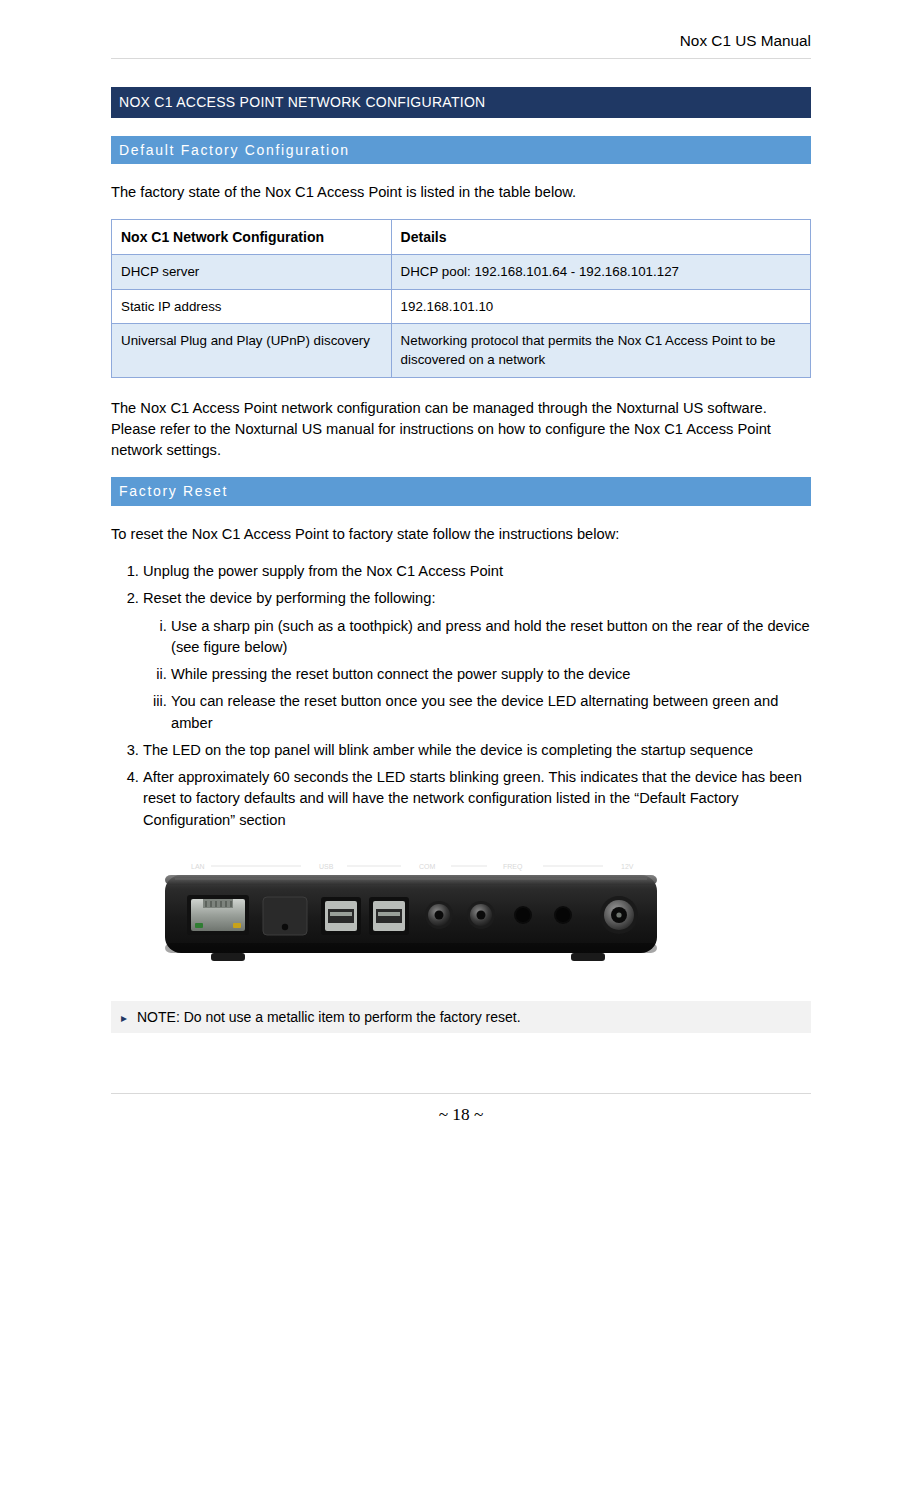Nox C1 US Manual
Nox C1 Access Point Network Configuration
Default Factory Configuration
The factory state of the Nox C1 Access Point is listed in the table below.
| Nox C1 Network Configuration | Details |
| --- | --- |
| DHCP server | DHCP pool: 192.168.101.64 - 192.168.101.127 |
| Static IP address | 192.168.101.10 |
| Universal Plug and Play (UPnP) discovery | Networking protocol that permits the Nox C1 Access Point to be discovered on a network |
The Nox C1 Access Point network configuration can be managed through the Noxturnal US software. Please refer to the Noxturnal US manual for instructions on how to configure the Nox C1 Access Point network settings.
Factory Reset
To reset the Nox C1 Access Point to factory state follow the instructions below:
Unplug the power supply from the Nox C1 Access Point
Reset the device by performing the following:
Use a sharp pin (such as a toothpick) and press and hold the reset button on the rear of the device (see figure below)
While pressing the reset button connect the power supply to the device
You can release the reset button once you see the device LED alternating between green and amber
The LED on the top panel will blink amber while the device is completing the startup sequence
After approximately 60 seconds the LED starts blinking green. This indicates that the device has been reset to factory defaults and will have the network configuration listed in the “Default Factory Configuration” section
LAN USB COM FREQ 12V
▸ NOTE: Do not use a metallic item to perform the factory reset.
~ 18 ~